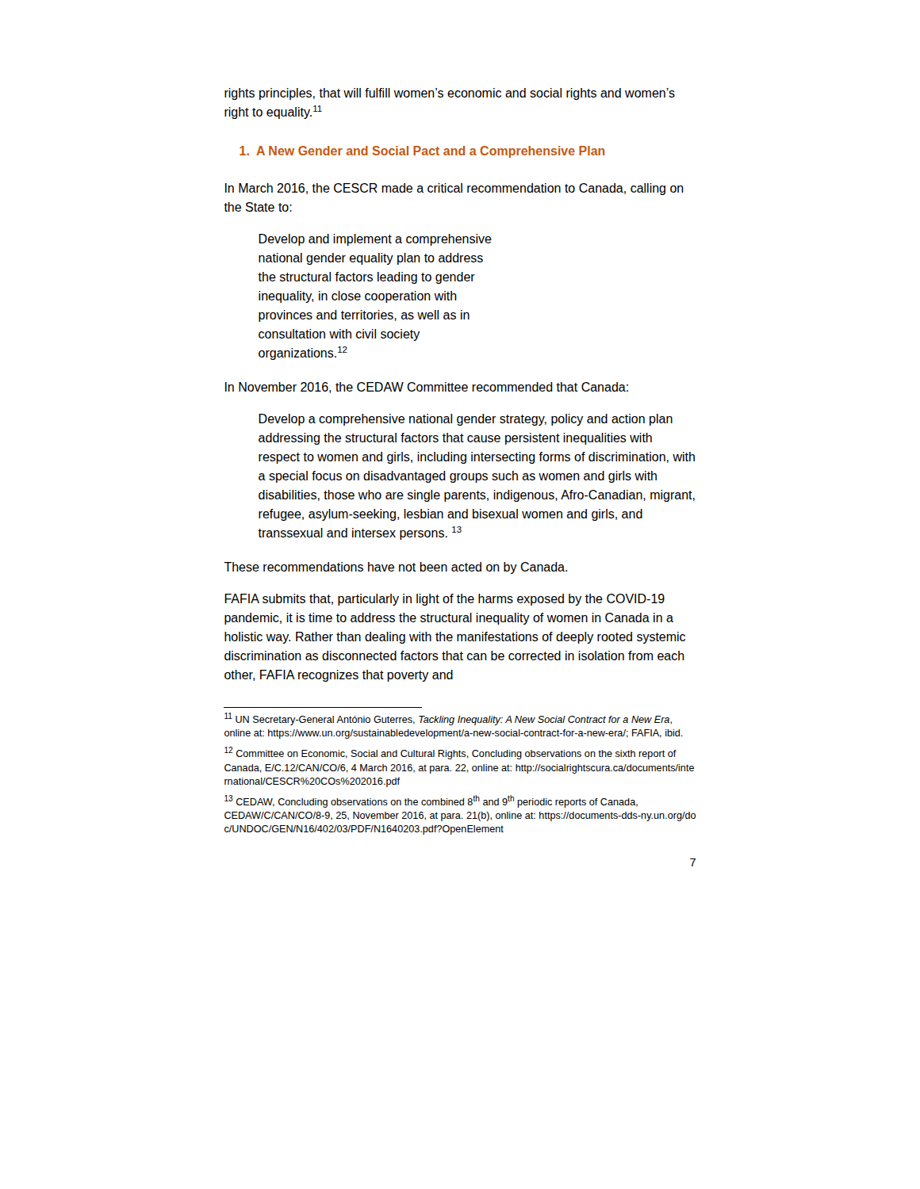rights principles, that will fulfill women’s economic and social rights and women’s right to equality.11
1. A New Gender and Social Pact and a Comprehensive Plan
In March 2016, the CESCR made a critical recommendation to Canada, calling on the State to:
Develop and implement a comprehensive national gender equality plan to address the structural factors leading to gender inequality, in close cooperation with provinces and territories, as well as in consultation with civil society organizations.12
In November 2016, the CEDAW Committee recommended that Canada:
Develop a comprehensive national gender strategy, policy and action plan addressing the structural factors that cause persistent inequalities with respect to women and girls, including intersecting forms of discrimination, with a special focus on disadvantaged groups such as women and girls with disabilities, those who are single parents, indigenous, Afro-Canadian, migrant, refugee, asylum-seeking, lesbian and bisexual women and girls, and transsexual and intersex persons. 13
These recommendations have not been acted on by Canada.
FAFIA submits that, particularly in light of the harms exposed by the COVID-19 pandemic, it is time to address the structural inequality of women in Canada in a holistic way. Rather than dealing with the manifestations of deeply rooted systemic discrimination as disconnected factors that can be corrected in isolation from each other, FAFIA recognizes that poverty and
11 UN Secretary-General António Guterres, Tackling Inequality: A New Social Contract for a New Era, online at: https://www.un.org/sustainabledevelopment/a-new-social-contract-for-a-new-era/; FAFIA, ibid.
12 Committee on Economic, Social and Cultural Rights, Concluding observations on the sixth report of Canada, E/C.12/CAN/CO/6, 4 March 2016, at para. 22, online at: http://socialrightscura.ca/documents/international/CESCR%20COs%202016.pdf
13 CEDAW, Concluding observations on the combined 8th and 9th periodic reports of Canada, CEDAW/C/CAN/CO/8-9, 25, November 2016, at para. 21(b), online at: https://documents-dds-ny.un.org/doc/UNDOC/GEN/N16/402/03/PDF/N1640203.pdf?OpenElement
7